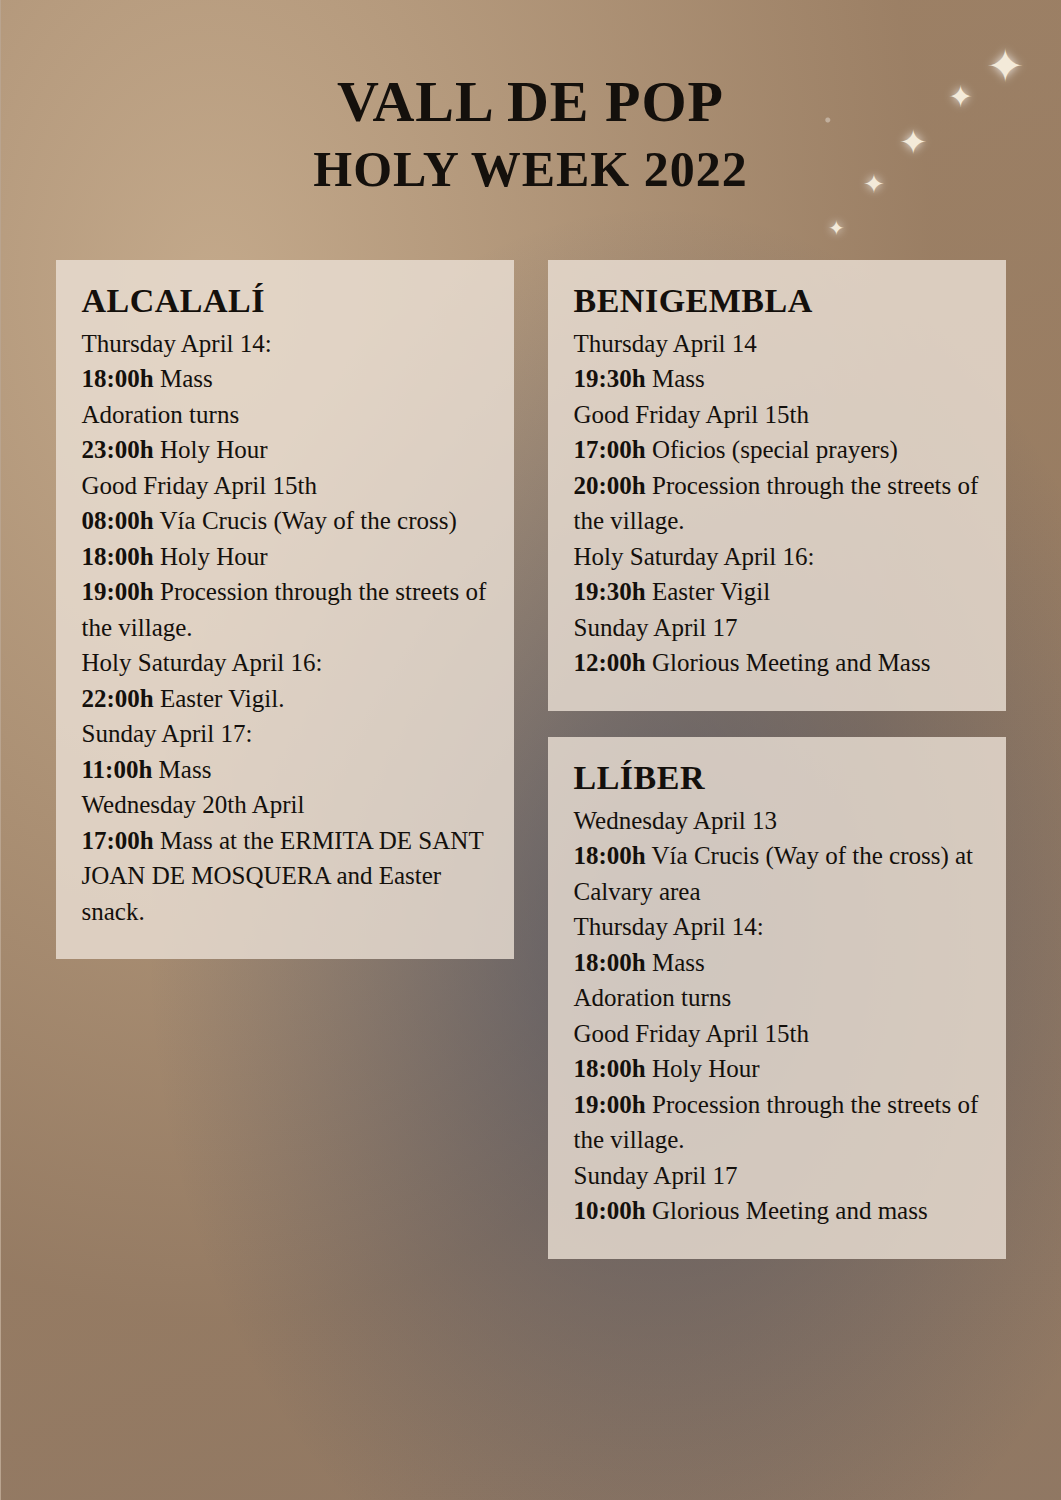✦ ✦ ✦ ✦ ✦
Vall de Pop
Holy Week 2022
Alcalalí
Thursday April 14:
18:00h Mass
Adoration turns
23:00h Holy Hour
Good Friday April 15th
08:00h Vía Crucis (Way of the cross)
18:00h Holy Hour
19:00h Procession through the streets of the village.
Holy Saturday April 16:
22:00h Easter Vigil.
Sunday April 17:
11:00h Mass
Wednesday 20th April
17:00h Mass at the ERMITA DE SANT JOAN DE MOSQUERA and Easter snack.
Benigembla
Thursday April 14
19:30h Mass
Good Friday April 15th
17:00h Oficios (special prayers)
20:00h Procession through the streets of the village.
Holy Saturday April 16:
19:30h Easter Vigil
Sunday April 17
12:00h Glorious Meeting and Mass
Llíber
Wednesday April 13
18:00h Vía Crucis (Way of the cross) at Calvary area
Thursday April 14:
18:00h Mass
Adoration turns
Good Friday April 15th
18:00h Holy Hour
19:00h Procession through the streets of the village.
Sunday April 17
10:00h Glorious Meeting and mass